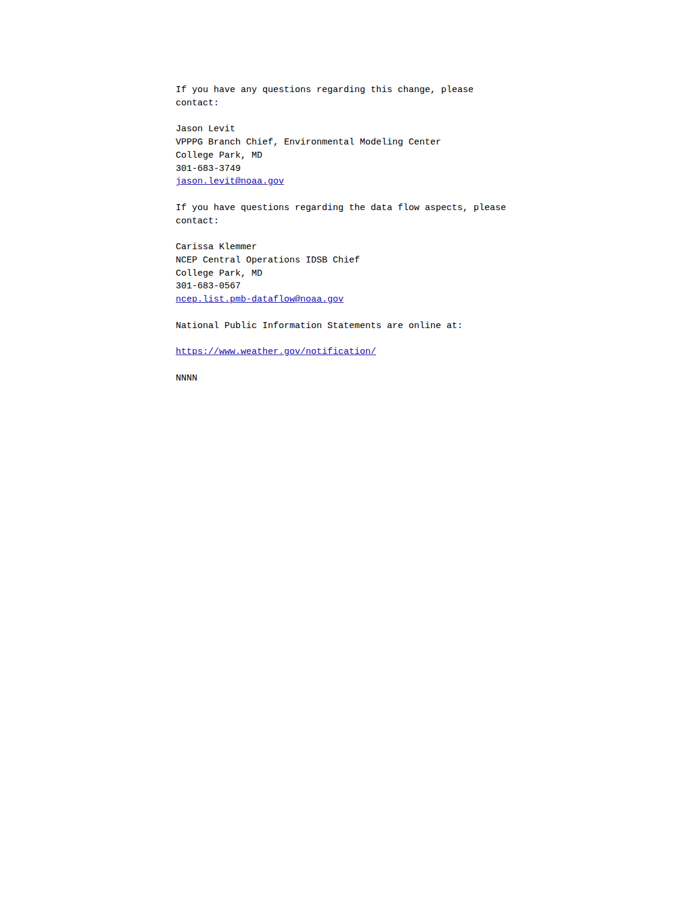If you have any questions regarding this change, please contact:
Jason Levit
VPPPG Branch Chief, Environmental Modeling Center
College Park, MD
301-683-3749
jason.levit@noaa.gov
If you have questions regarding the data flow aspects, please contact:
Carissa Klemmer
NCEP Central Operations IDSB Chief
College Park, MD
301-683-0567
ncep.list.pmb-dataflow@noaa.gov
National Public Information Statements are online at:
https://www.weather.gov/notification/
NNNN